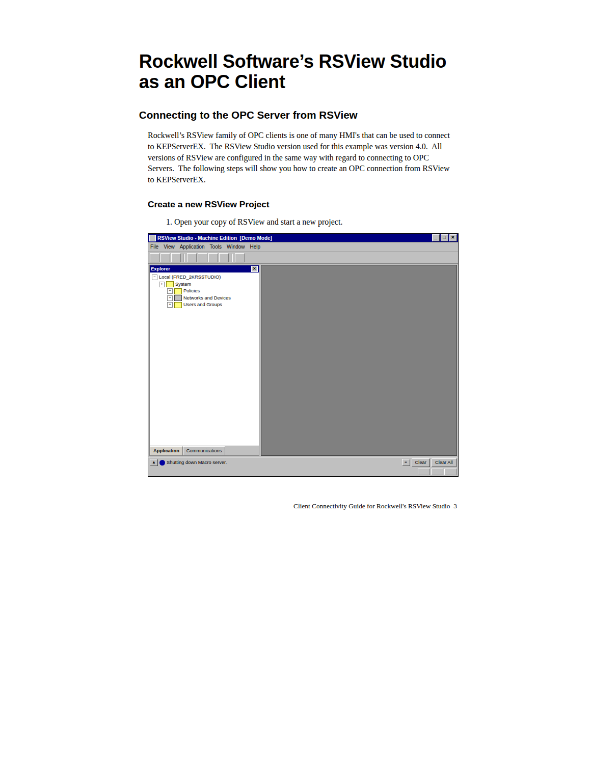Rockwell Software’s RSView Studio
as an OPC Client
Connecting to the OPC Server from RSView
Rockwell’s RSView family of OPC clients is one of many HMI's that can be used to connect to KEPServerEX. The RSView Studio version used for this example was version 4.0. All versions of RSView are configured in the same way with regard to connecting to OPC Servers. The following steps will show you how to create an OPC connection from RSView to KEPServerEX.
Create a new RSView Project
Open your copy of RSView and start a new project.
RSView Studio - Machine Edition [Demo Mode]
_
□
✕
File View Application Tools Window Help
Explorer✕
−Local (FRED_2KRSSTUDIO)
+ System
+ Policies
+ Networks and Devices
+ Users and Groups
Application
Communications
▲
Shutting down Macro server.
≡ Clear Clear All
Client Connectivity Guide for Rockwell's RSView Studio 3